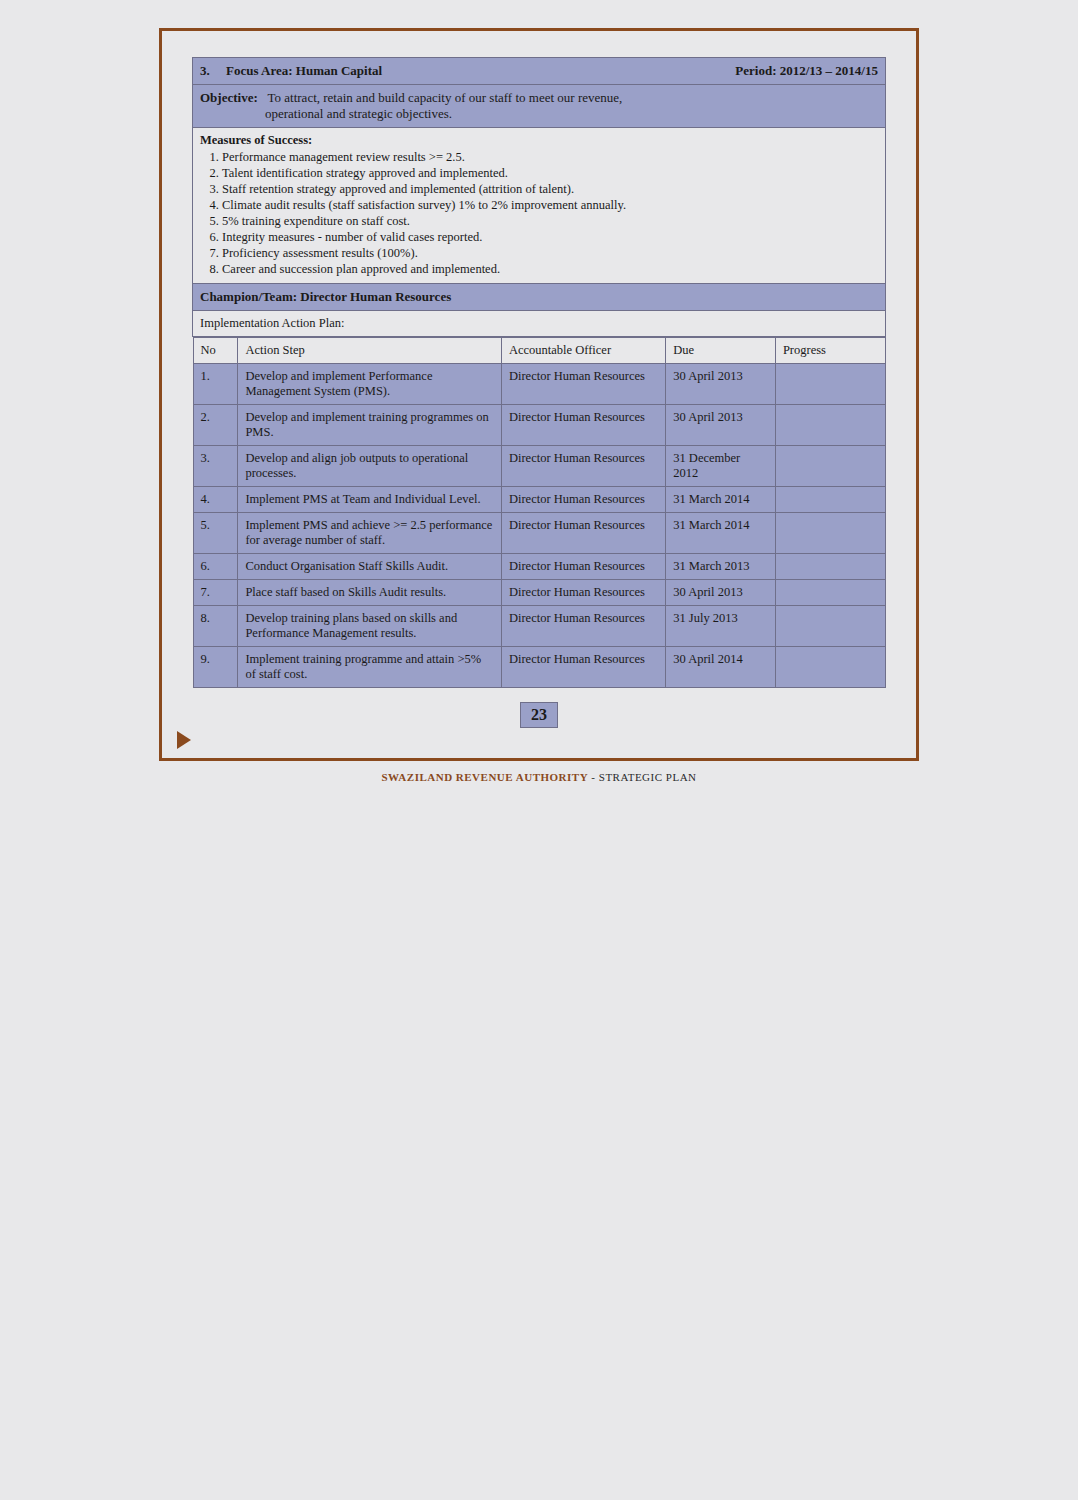| 3. Focus Area: Human Capital Period: 2012/13 – 2014/15 |
| Objective: To attract, retain and build capacity of our staff to meet our revenue, operational and strategic objectives. |
| Measures of Success: Performance management review results >= 2.5. Talent identification strategy approved and implemented. Staff retention strategy approved and implemented (attrition of talent). Climate audit results (staff satisfaction survey) 1% to 2% improvement annually. 5% training expenditure on staff cost. Integrity measures - number of valid cases reported. Proficiency assessment results (100%). Career and succession plan approved and implemented. |
| Champion/Team: Director Human Resources |
| Implementation Action Plan: |
| / No / Action Step / Accountable Officer / Due / Progress / / --- / --- / --- / --- / --- / / 1. / Develop and implement Performance Management System (PMS). / Director Human Resources / 30 April 2013 / / / 2. / Develop and implement training programmes on PMS. / Director Human Resources / 30 April 2013 / / / 3. / Develop and align job outputs to operational processes. / Director Human Resources / 31 December 2012 / / / 4. / Implement PMS at Team and Individual Level. / Director Human Resources / 31 March 2014 / / / 5. / Implement PMS and achieve >= 2.5 performance for average number of staff. / Director Human Resources / 31 March 2014 / / / 6. / Conduct Organisation Staff Skills Audit. / Director Human Resources / 31 March 2013 / / / 7. / Place staff based on Skills Audit results. / Director Human Resources / 30 April 2013 / / / 8. / Develop training plans based on skills and Performance Management results. / Director Human Resources / 31 July 2013 / / / 9. / Implement training programme and attain >5% of staff cost. / Director Human Resources / 30 April 2014 / / |
23
SWAZILAND REVENUE AUTHORITY - STRATEGIC PLAN